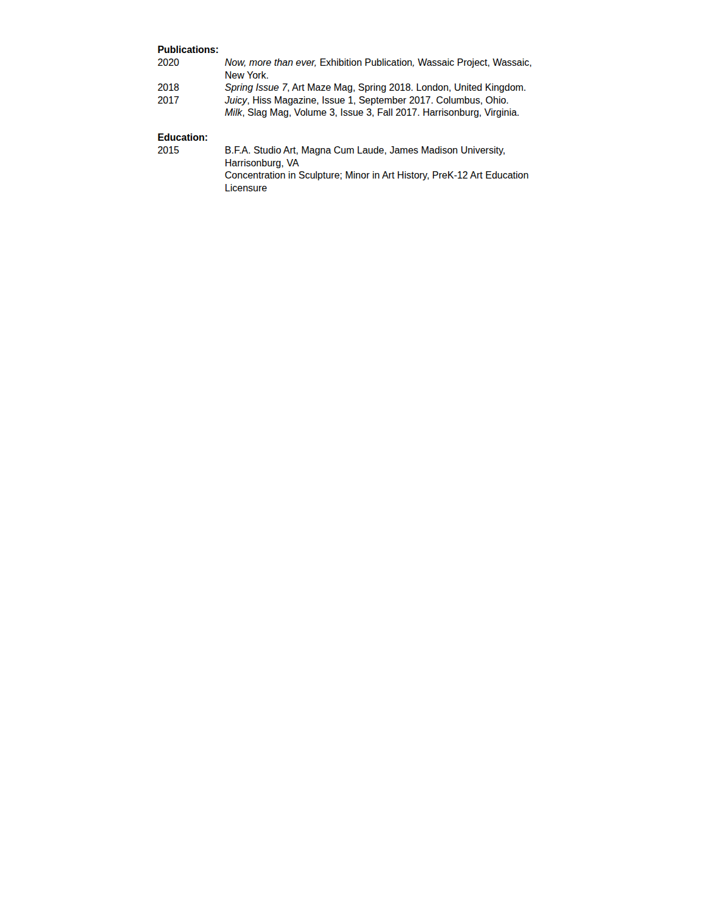Publications:
| 2020 | Now, more than ever, Exhibition Publication , Wassaic Project, Wassaic, New York. |
| 2018 | Spring Issue 7 , Art Maze Mag, Spring 2018. London, United Kingdom. |
| 2017 | Juicy , Hiss Magazine, Issue 1, September 2017. Columbus, Ohio. |
| | Milk , Slag Mag, Volume 3, Issue 3, Fall 2017. Harrisonburg, Virginia. |
Education:
| 2015 | B.F.A. Studio Art, Magna Cum Laude, James Madison University, Harrisonburg, VA |
| | Concentration in Sculpture; Minor in Art History, PreK-12 Art Education Licensure |